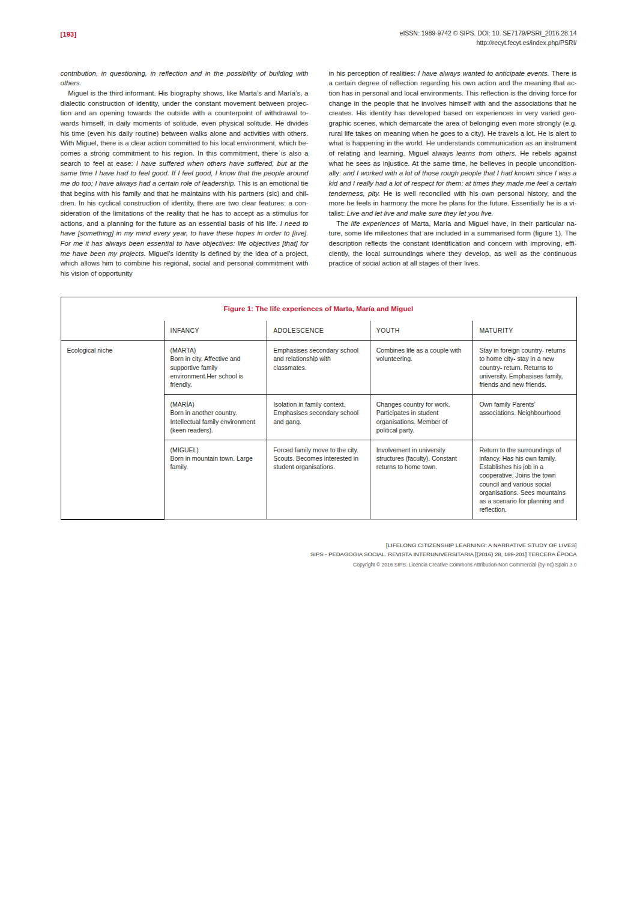[193]
eISSN: 1989-9742 © SIPS. DOI: 10. SE7179/PSRI_2016.28.14
http://recyt.fecyt.es/index.php/PSRI/
contribution, in questioning, in reflection and in the possibility of building with others.
Miguel is the third informant. His biography shows, like Marta’s and María’s, a dialectic construction of identity, under the constant movement between projection and an opening towards the outside with a counterpoint of withdrawal towards himself, in daily moments of solitude, even physical solitude. He divides his time (even his daily routine) between walks alone and activities with others. With Miguel, there is a clear action committed to his local environment, which becomes a strong commitment to his region. In this commitment, there is also a search to feel at ease: I have suffered when others have suffered, but at the same time I have had to feel good. If I feel good, I know that the people around me do too; I have always had a certain role of leadership. This is an emotional tie that begins with his family and that he maintains with his partners (sic) and children. In his cyclical construction of identity, there are two clear features: a consideration of the limitations of the reality that he has to accept as a stimulus for actions, and a planning for the future as an essential basis of his life. I need to have [something] in my mind every year, to have these hopes in order to [live]. For me it has always been essential to have objectives: life objectives [that] for me have been my projects. Miguel’s identity is defined by the idea of a project, which allows him to combine his regional, social and personal commitment with his vision of opportunity
in his perception of realities: I have always wanted to anticipate events. There is a certain degree of reflection regarding his own action and the meaning that action has in personal and local environments. This reflection is the driving force for change in the people that he involves himself with and the associations that he creates. His identity has developed based on experiences in very varied geographic scenes, which demarcate the area of belonging even more strongly (e.g. rural life takes on meaning when he goes to a city). He travels a lot. He is alert to what is happening in the world. He understands communication as an instrument of relating and learning. Miguel always learns from others. He rebels against what he sees as injustice. At the same time, he believes in people unconditionally: and I worked with a lot of those rough people that I had known since I was a kid and I really had a lot of respect for them; at times they made me feel a certain tenderness, pity. He is well reconciled with his own personal history, and the more he feels in harmony the more he plans for the future. Essentially he is a vitalist: Live and let live and make sure they let you live.
The life experiences of Marta, María and Miguel have, in their particular nature, some life milestones that are included in a summarised form (figure 1). The description reflects the constant identification and concern with improving, efficiently, the local surroundings where they develop, as well as the continuous practice of social action at all stages of their lives.
Figure 1: The life experiences of Marta, María and Miguel
| | INFANCY | ADOLESCENCE | YOUTH | MATURITY |
| --- | --- | --- | --- | --- |
| Ecological niche | (MARTA) Born in city. Affective and supportive family environment.Her school is friendly. | Emphasises secondary school and relationship with classmates. | Combines life as a couple with volunteering. | Stay in foreign country- returns to home city- stay in a new country- return. Returns to university. Emphasises family, friends and new friends. |
| (MARÍA) Born in another country. Intellectual family environment (keen readers). | Isolation in family context. Emphasises secondary school and gang. | Changes country for work. Participates in student organisations. Member of political party. | Own family Parents’ associations. Neighbourhood |
| (MIGUEL) Born in mountain town. Large family. | Forced family move to the city. Scouts. Becomes interested in student organisations. | Involvement in university structures (faculty). Constant returns to home town. | Return to the surroundings of infancy. Has his own family. Establishes his job in a cooperative. Joins the town council and various social organisations. Sees mountains as a scenario for planning and reflection. |
[LIFELONG CITIZENSHIP LEARNING: A NARRATIVE STUDY OF LIVES]
SIPS - PEDAGOGIA SOCIAL. REVISTA INTERUNIVERSITARIA [(2016) 28, 189-201] TERCERA ÉPOCA
Copyright © 2016 SIPS. Licencia Creative Commons Attribution-Non Commercial (by-nc) Spain 3.0